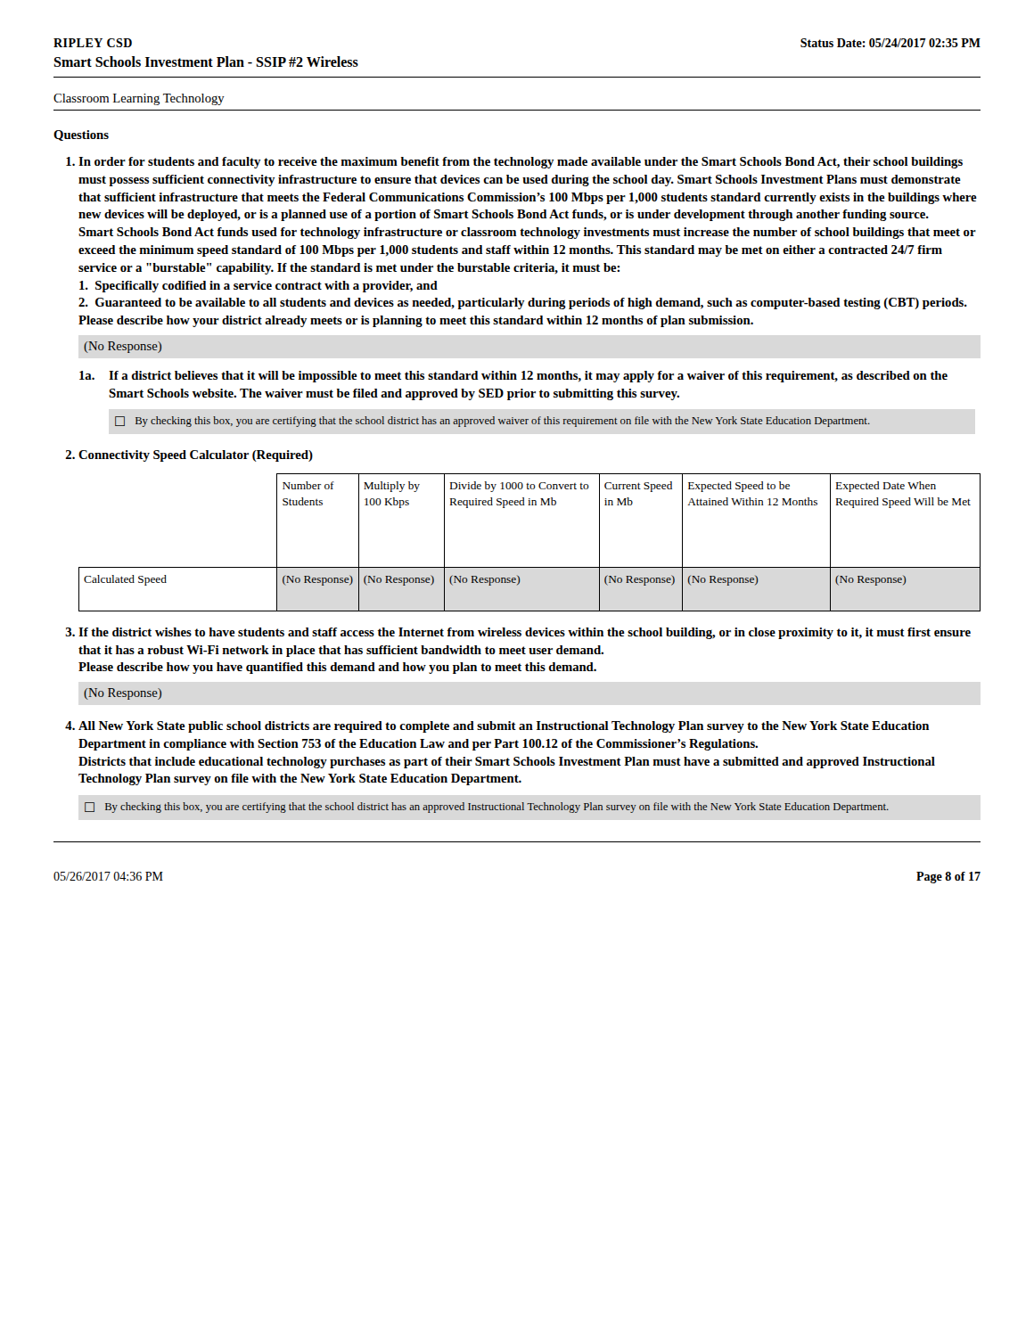RIPLEY CSD
Status Date: 05/24/2017 02:35 PM
Smart Schools Investment Plan - SSIP #2 Wireless
Classroom Learning Technology
Questions
In order for students and faculty to receive the maximum benefit from the technology made available under the Smart Schools Bond Act, their school buildings must possess sufficient connectivity infrastructure to ensure that devices can be used during the school day. Smart Schools Investment Plans must demonstrate that sufficient infrastructure that meets the Federal Communications Commission’s 100 Mbps per 1,000 students standard currently exists in the buildings where new devices will be deployed, or is a planned use of a portion of Smart Schools Bond Act funds, or is under development through another funding source.
Smart Schools Bond Act funds used for technology infrastructure or classroom technology investments must increase the number of school buildings that meet or exceed the minimum speed standard of 100 Mbps per 1,000 students and staff within 12 months. This standard may be met on either a contracted 24/7 firm service or a "burstable" capability. If the standard is met under the burstable criteria, it must be:
1. Specifically codified in a service contract with a provider, and
2. Guaranteed to be available to all students and devices as needed, particularly during periods of high demand, such as computer-based testing (CBT) periods.
Please describe how your district already meets or is planning to meet this standard within 12 months of plan submission.
(No Response)
1a. If a district believes that it will be impossible to meet this standard within 12 months, it may apply for a waiver of this requirement, as described on the Smart Schools website. The waiver must be filed and approved by SED prior to submitting this survey.
☐ By checking this box, you are certifying that the school district has an approved waiver of this requirement on file with the New York State Education Department.
Connectivity Speed Calculator (Required)
| | Number of Students | Multiply by 100 Kbps | Divide by 1000 to Convert to Required Speed in Mb | Current Speed in Mb | Expected Speed to be Attained Within 12 Months | Expected Date When Required Speed Will be Met |
| --- | --- | --- | --- | --- | --- | --- |
| Calculated Speed | (No Response) | (No Response) | (No Response) | (No Response) | (No Response) | (No Response) |
If the district wishes to have students and staff access the Internet from wireless devices within the school building, or in close proximity to it, it must first ensure that it has a robust Wi-Fi network in place that has sufficient bandwidth to meet user demand.
Please describe how you have quantified this demand and how you plan to meet this demand.
(No Response)
All New York State public school districts are required to complete and submit an Instructional Technology Plan survey to the New York State Education Department in compliance with Section 753 of the Education Law and per Part 100.12 of the Commissioner’s Regulations.
Districts that include educational technology purchases as part of their Smart Schools Investment Plan must have a submitted and approved Instructional Technology Plan survey on file with the New York State Education Department.
☐ By checking this box, you are certifying that the school district has an approved Instructional Technology Plan survey on file with the New York State Education Department.
05/26/2017 04:36 PM
Page 8 of 17